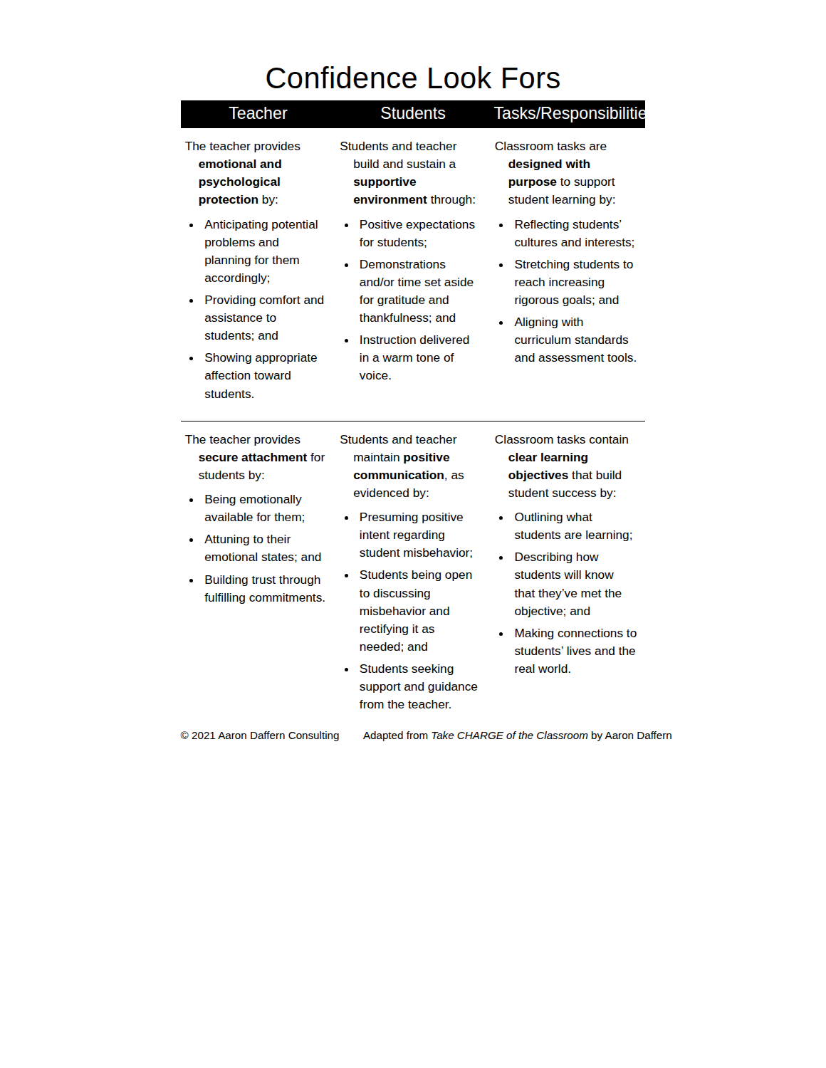Confidence Look Fors
| Teacher | Students | Tasks/Responsibilities |
| --- | --- | --- |
| The teacher provides emotional and psychological protection by: Anticipating potential problems and planning for them accordingly; Providing comfort and assistance to students; and Showing appropriate affection toward students. | Students and teacher build and sustain a supportive environment through: Positive expectations for students; Demonstrations and/or time set aside for gratitude and thankfulness; and Instruction delivered in a warm tone of voice. | Classroom tasks are designed with purpose to support student learning by: Reflecting students’ cultures and interests; Stretching students to reach increasing rigorous goals; and Aligning with curriculum standards and assessment tools. |
| The teacher provides secure attachment for students by: Being emotionally available for them; Attuning to their emotional states; and Building trust through fulfilling commitments. | Students and teacher maintain positive communication , as evidenced by: Presuming positive intent regarding student misbehavior; Students being open to discussing misbehavior and rectifying it as needed; and Students seeking support and guidance from the teacher. | Classroom tasks contain clear learning objectives that build student success by: Outlining what students are learning; Describing how students will know that they’ve met the objective; and Making connections to students’ lives and the real world. |
© 2021 Aaron Daffern Consulting Adapted from Take CHARGE of the Classroom by Aaron Daffern